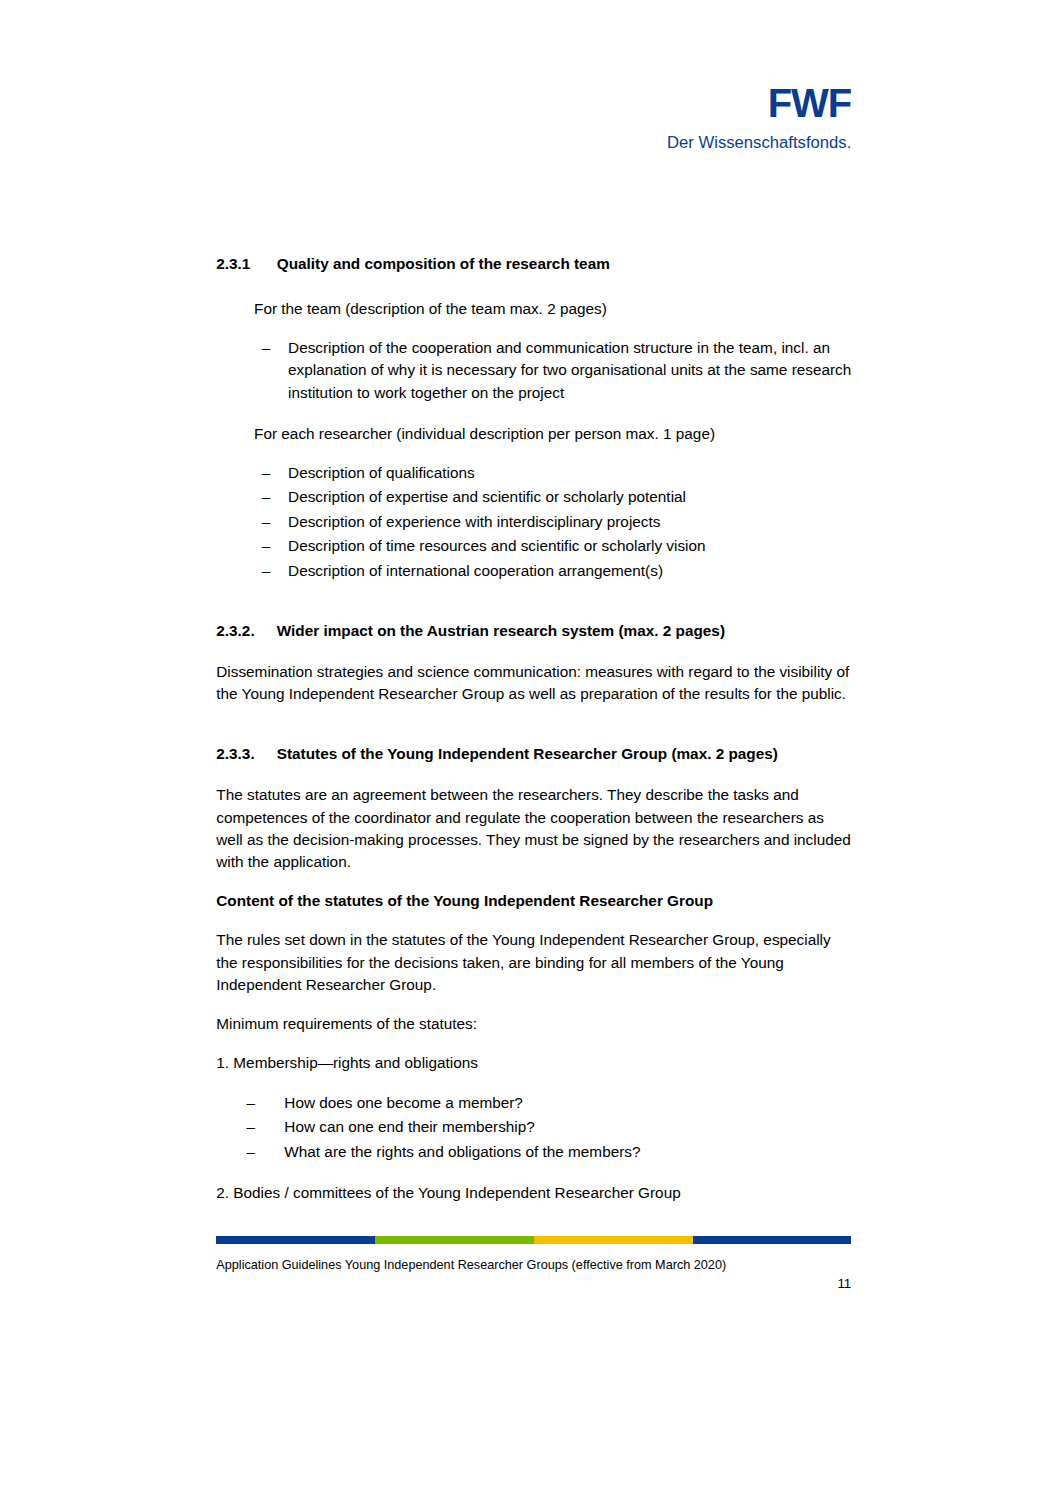FWF
Der Wissenschaftsfonds.
2.3.1 Quality and composition of the research team
For the team (description of the team max. 2 pages)
Description of the cooperation and communication structure in the team, incl. an explanation of why it is necessary for two organisational units at the same research institution to work together on the project
For each researcher (individual description per person max. 1 page)
Description of qualifications
Description of expertise and scientific or scholarly potential
Description of experience with interdisciplinary projects
Description of time resources and scientific or scholarly vision
Description of international cooperation arrangement(s)
2.3.2. Wider impact on the Austrian research system (max. 2 pages)
Dissemination strategies and science communication: measures with regard to the visibility of the Young Independent Researcher Group as well as preparation of the results for the public.
2.3.3. Statutes of the Young Independent Researcher Group (max. 2 pages)
The statutes are an agreement between the researchers. They describe the tasks and competences of the coordinator and regulate the cooperation between the researchers as well as the decision-making processes. They must be signed by the researchers and included with the application.
Content of the statutes of the Young Independent Researcher Group
The rules set down in the statutes of the Young Independent Researcher Group, especially the responsibilities for the decisions taken, are binding for all members of the Young Independent Researcher Group.
Minimum requirements of the statutes:
1. Membership—rights and obligations
How does one become a member?
How can one end their membership?
What are the rights and obligations of the members?
2. Bodies / committees of the Young Independent Researcher Group
Application Guidelines Young Independent Researcher Groups (effective from March 2020)
11